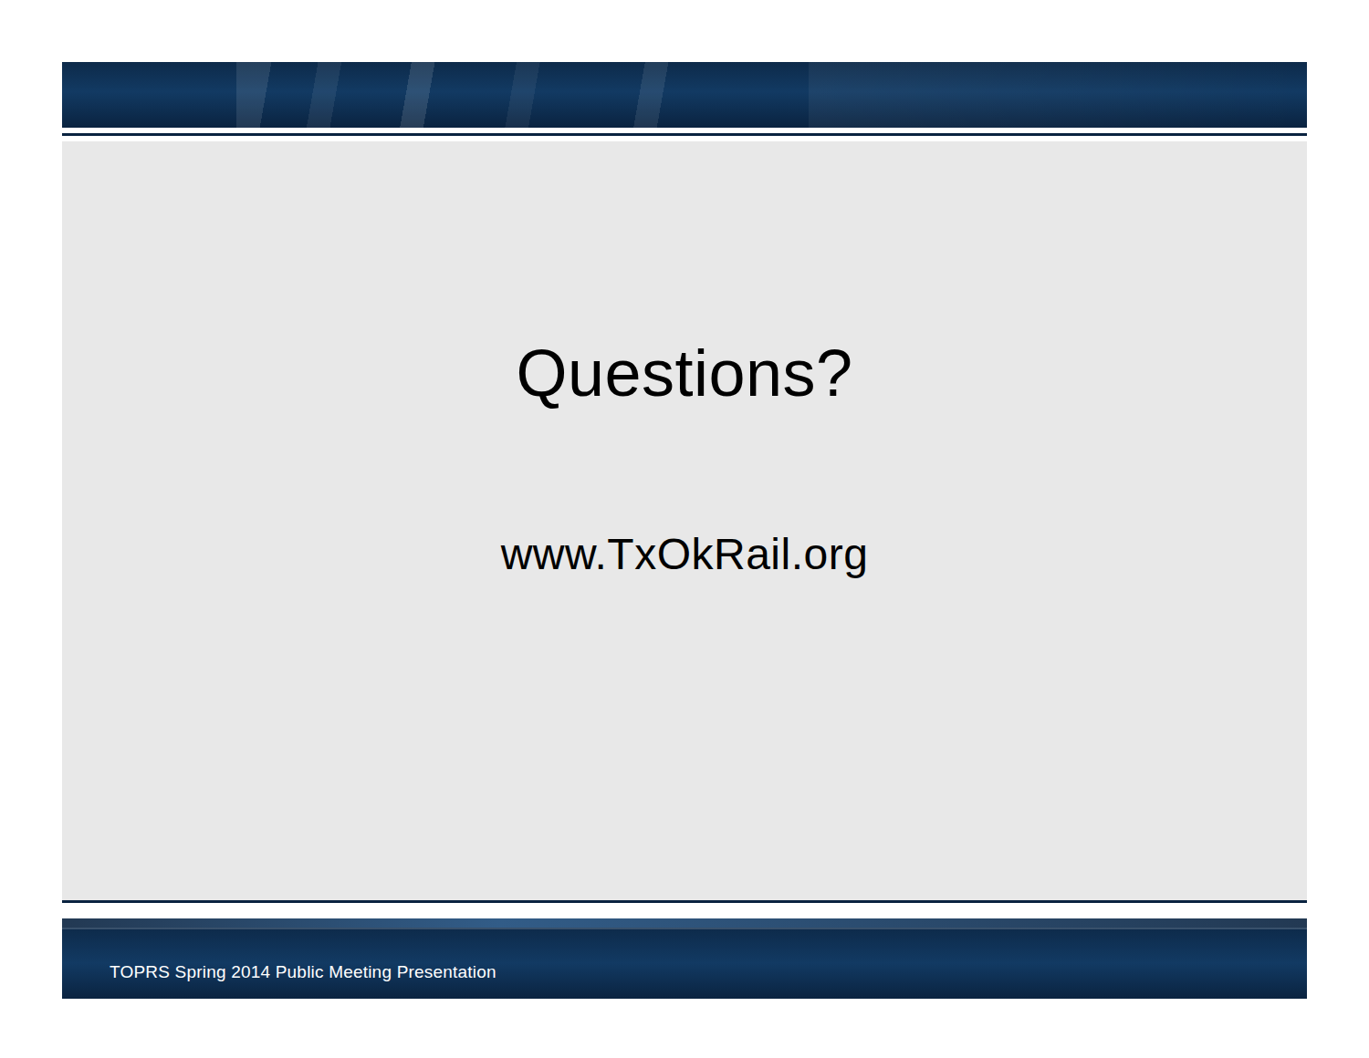Questions?
www.TxOkRail.org
TOPRS Spring 2014 Public Meeting Presentation